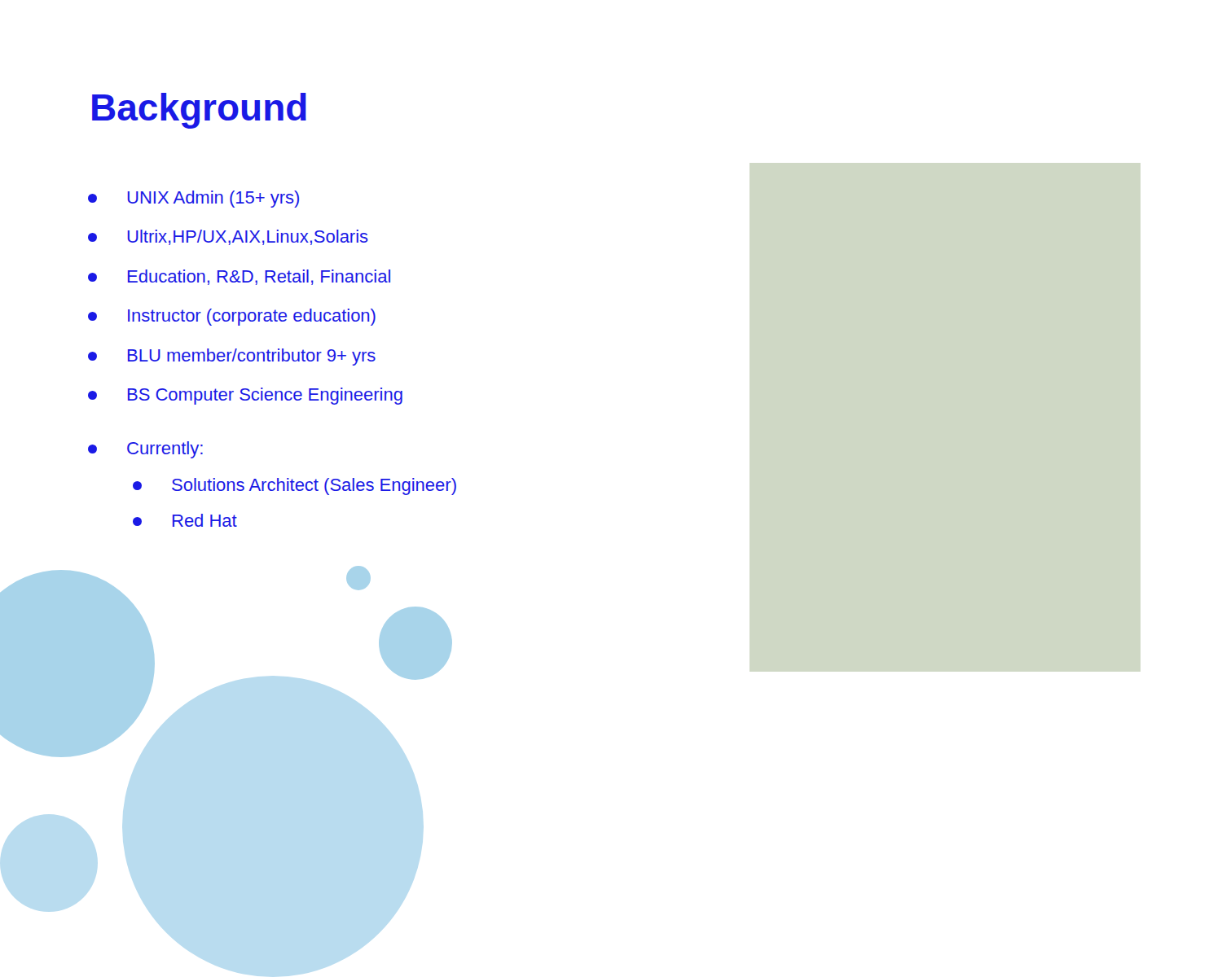Background
UNIX Admin (15+ yrs)
Ultrix,HP/UX,AIX,Linux,Solaris
Education, R&D, Retail, Financial
Instructor (corporate education)
BLU member/contributor 9+ yrs
BS Computer Science Engineering
Currently:
Solutions Architect (Sales Engineer)
Red Hat